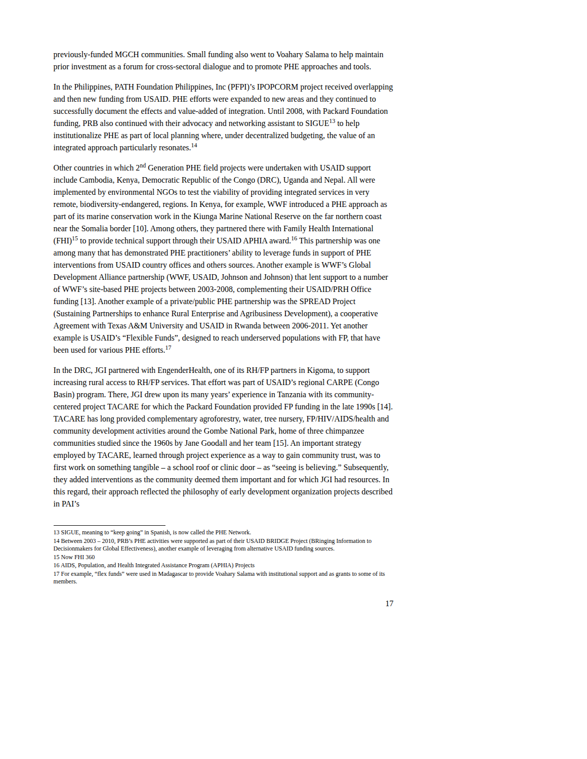previously-funded MGCH communities. Small funding also went to Voahary Salama to help maintain prior investment as a forum for cross-sectoral dialogue and to promote PHE approaches and tools.
In the Philippines, PATH Foundation Philippines, Inc (PFPI)’s IPOPCORM project received overlapping and then new funding from USAID. PHE efforts were expanded to new areas and they continued to successfully document the effects and value-added of integration. Until 2008, with Packard Foundation funding, PRB also continued with their advocacy and networking assistant to SIGUE13 to help institutionalize PHE as part of local planning where, under decentralized budgeting, the value of an integrated approach particularly resonates.14
Other countries in which 2nd Generation PHE field projects were undertaken with USAID support include Cambodia, Kenya, Democratic Republic of the Congo (DRC), Uganda and Nepal. All were implemented by environmental NGOs to test the viability of providing integrated services in very remote, biodiversity-endangered, regions. In Kenya, for example, WWF introduced a PHE approach as part of its marine conservation work in the Kiunga Marine National Reserve on the far northern coast near the Somalia border [10]. Among others, they partnered there with Family Health International (FHI)15 to provide technical support through their USAID APHIA award.16 This partnership was one among many that has demonstrated PHE practitioners’ ability to leverage funds in support of PHE interventions from USAID country offices and others sources. Another example is WWF’s Global Development Alliance partnership (WWF, USAID, Johnson and Johnson) that lent support to a number of WWF’s site-based PHE projects between 2003-2008, complementing their USAID/PRH Office funding [13]. Another example of a private/public PHE partnership was the SPREAD Project (Sustaining Partnerships to enhance Rural Enterprise and Agribusiness Development), a cooperative Agreement with Texas A&M University and USAID in Rwanda between 2006-2011. Yet another example is USAID’s “Flexible Funds”, designed to reach underserved populations with FP, that have been used for various PHE efforts.17
In the DRC, JGI partnered with EngenderHealth, one of its RH/FP partners in Kigoma, to support increasing rural access to RH/FP services. That effort was part of USAID’s regional CARPE (Congo Basin) program. There, JGI drew upon its many years’ experience in Tanzania with its community-centered project TACARE for which the Packard Foundation provided FP funding in the late 1990s [14]. TACARE has long provided complementary agroforestry, water, tree nursery, FP/HIV/AIDS/health and community development activities around the Gombe National Park, home of three chimpanzee communities studied since the 1960s by Jane Goodall and her team [15]. An important strategy employed by TACARE, learned through project experience as a way to gain community trust, was to first work on something tangible – a school roof or clinic door – as “seeing is believing.” Subsequently, they added interventions as the community deemed them important and for which JGI had resources. In this regard, their approach reflected the philosophy of early development organization projects described in PAI’s
13 SIGUE, meaning to “keep going” in Spanish, is now called the PHE Network.
14 Between 2003 – 2010, PRB’s PHE activities were supported as part of their USAID BRIDGE Project (BRinging Information to Decisionmakers for Global Effectiveness), another example of leveraging from alternative USAID funding sources.
15 Now FHI 360
16 AIDS, Population, and Health Integrated Assistance Program (APHIA) Projects
17 For example, “flex funds” were used in Madagascar to provide Voahary Salama with institutional support and as grants to some of its members.
17